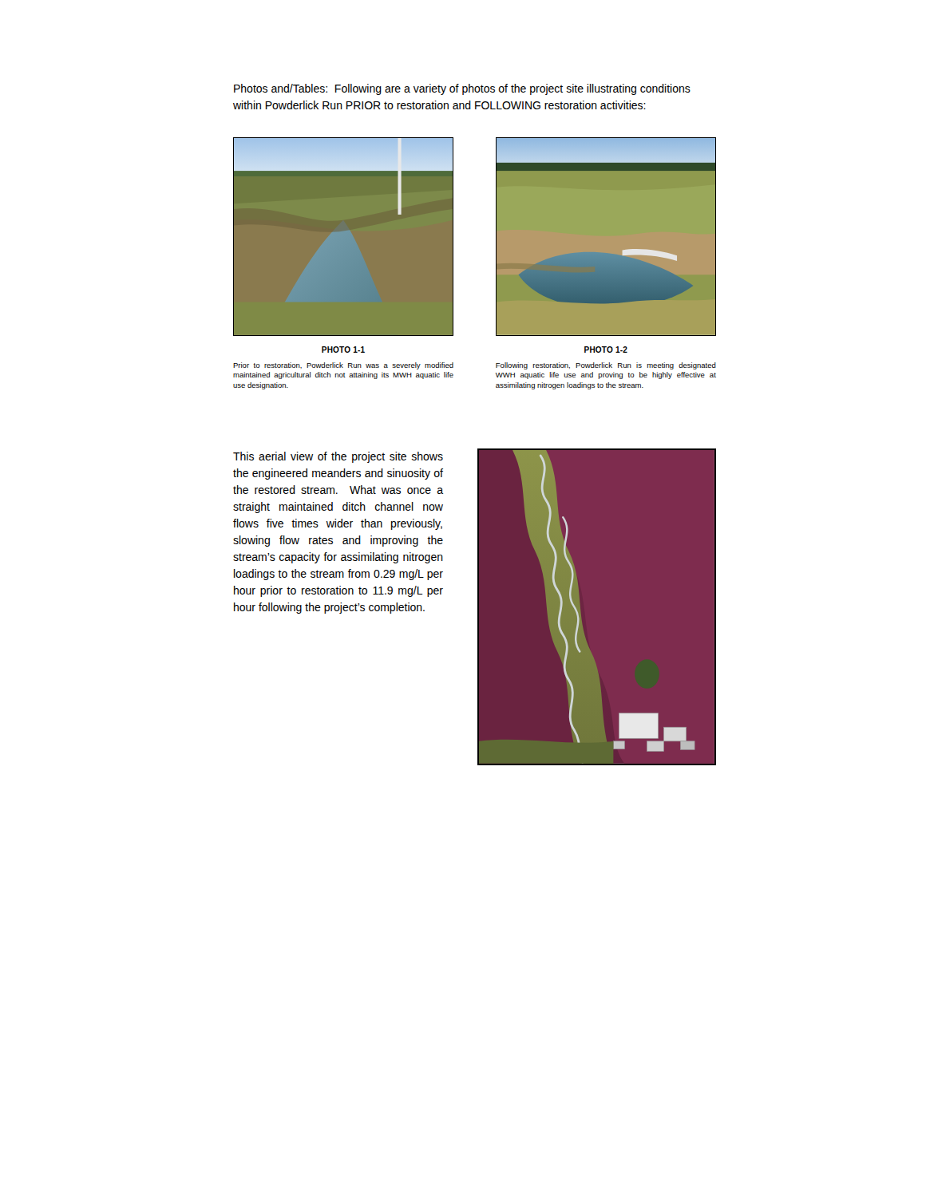Photos and/Tables: Following are a variety of photos of the project site illustrating conditions within Powderlick Run PRIOR to restoration and FOLLOWING restoration activities:
PHOTO 1-1 Prior to restoration, Powderlick Run was a severely modified maintained agricultural ditch not attaining its MWH aquatic life use designation.
PHOTO 1-2 Following restoration, Powderlick Run is meeting designated WWH aquatic life use and proving to be highly effective at assimilating nitrogen loadings to the stream.
This aerial view of the project site shows the engineered meanders and sinuosity of the restored stream. What was once a straight maintained ditch channel now flows five times wider than previously, slowing flow rates and improving the stream’s capacity for assimilating nitrogen loadings to the stream from 0.29 mg/L per hour prior to restoration to 11.9 mg/L per hour following the project’s completion.